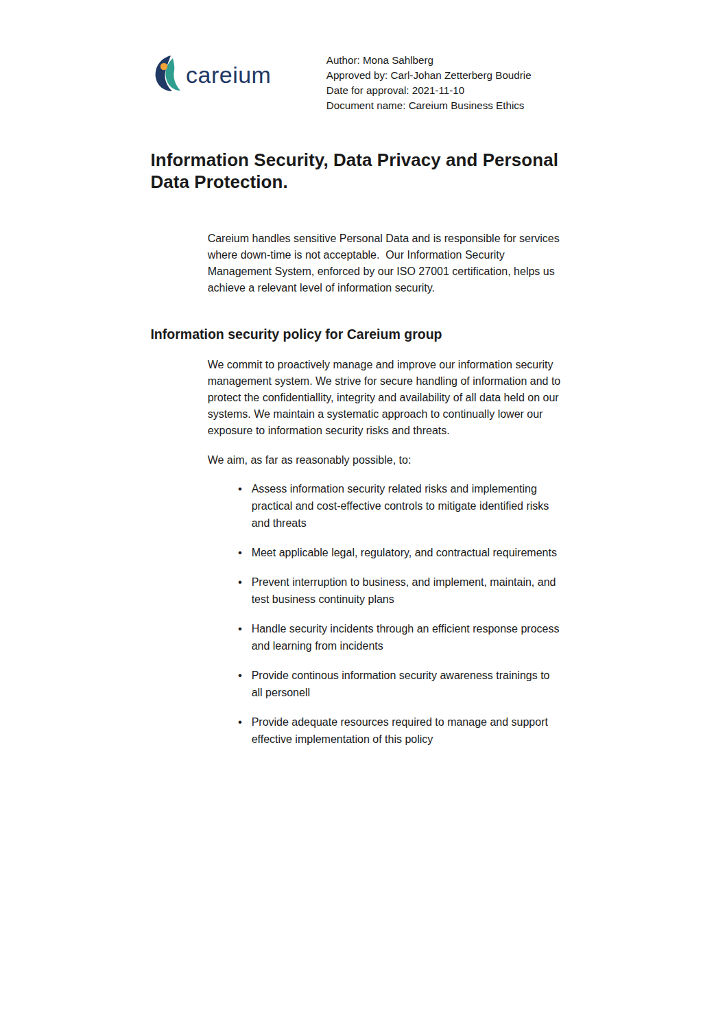careium
Author: Mona Sahlberg
Approved by: Carl-Johan Zetterberg Boudrie
Date for approval: 2021-11-10
Document name: Careium Business Ethics
Information Security, Data Privacy and Personal Data Protection.
Careium handles sensitive Personal Data and is responsible for services where down-time is not acceptable. Our Information Security Management System, enforced by our ISO 27001 certification, helps us achieve a relevant level of information security.
Information security policy for Careium group
We commit to proactively manage and improve our information security management system. We strive for secure handling of information and to protect the confidentiallity, integrity and availability of all data held on our systems. We maintain a systematic approach to continually lower our exposure to information security risks and threats.
We aim, as far as reasonably possible, to:
Assess information security related risks and implementing practical and cost-effective controls to mitigate identified risks and threats
Meet applicable legal, regulatory, and contractual requirements
Prevent interruption to business, and implement, maintain, and test business continuity plans
Handle security incidents through an efficient response process and learning from incidents
Provide continous information security awareness trainings to all personell
Provide adequate resources required to manage and support effective implementation of this policy